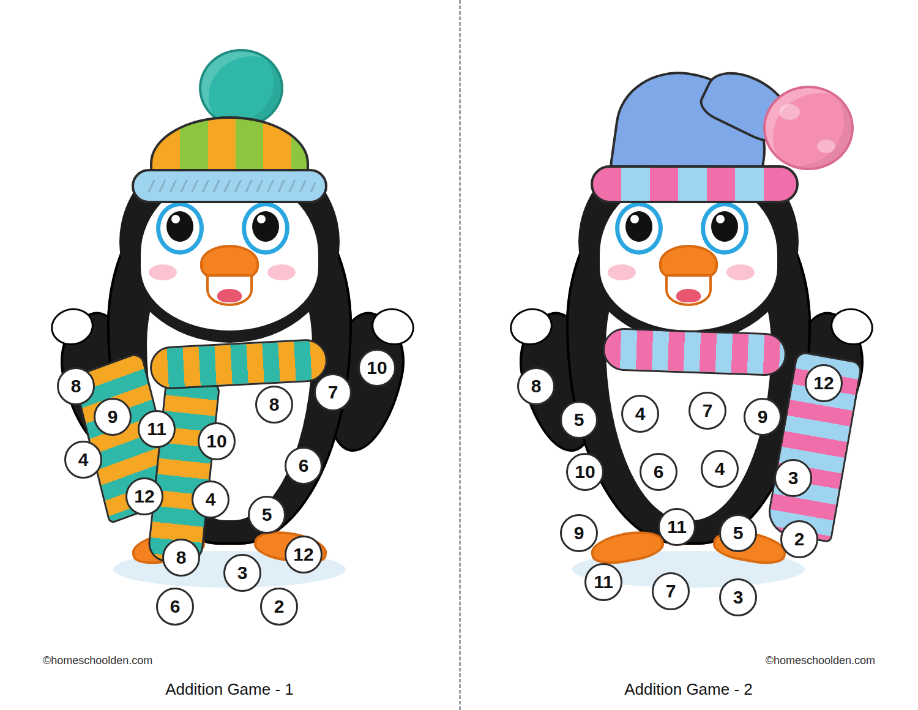8
9
11
10
8
7
10
4
6
12
4
5
8
3
12
6
2
©homeschoolden.com
Addition Game - 1
8
5
4
7
9
12
10
6
4
3
9
11
5
2
11
7
3
©homeschoolden.com
Addition Game - 2